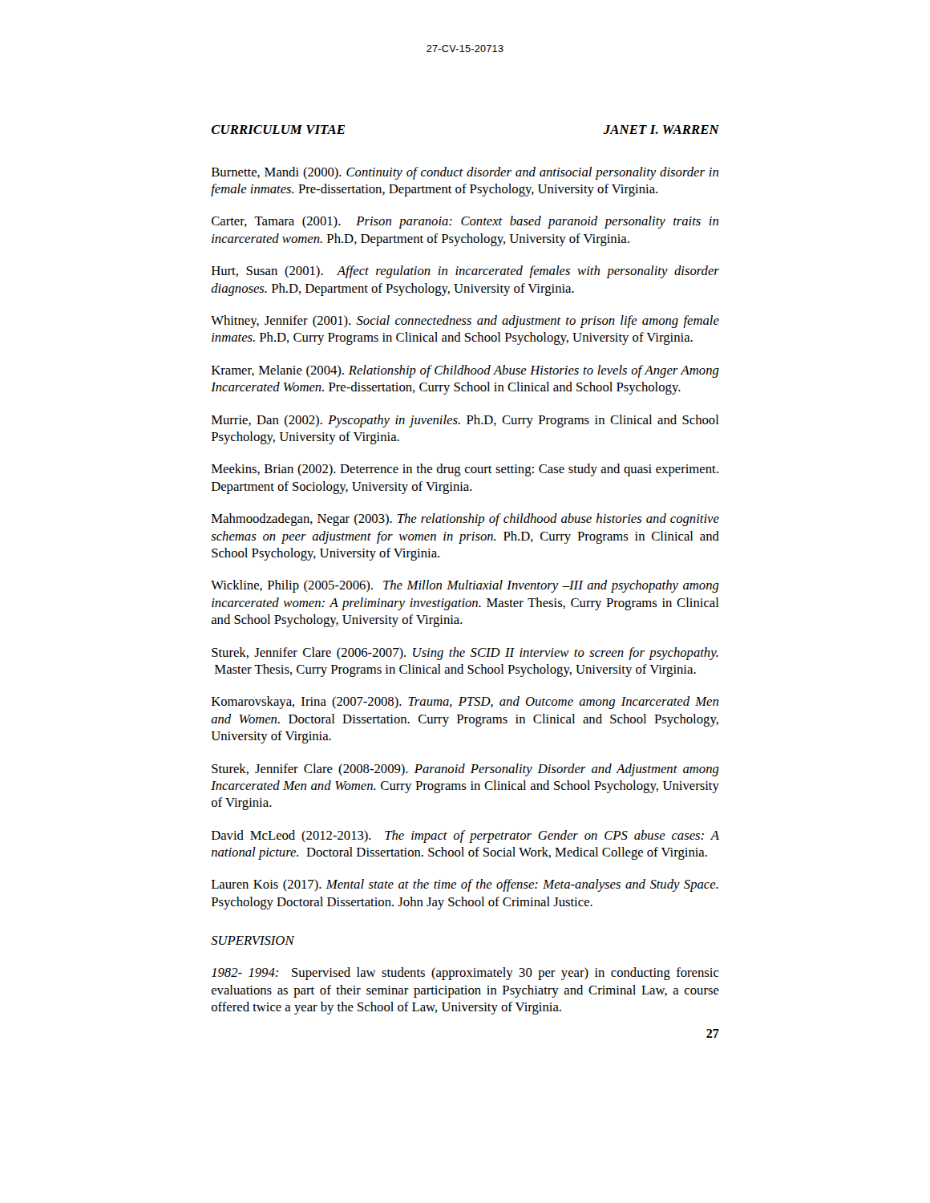27-CV-15-20713
CURRICULUM VITAE JANET I. WARREN
Burnette, Mandi (2000). Continuity of conduct disorder and antisocial personality disorder in female inmates. Pre-dissertation, Department of Psychology, University of Virginia.
Carter, Tamara (2001). Prison paranoia: Context based paranoid personality traits in incarcerated women. Ph.D, Department of Psychology, University of Virginia.
Hurt, Susan (2001). Affect regulation in incarcerated females with personality disorder diagnoses. Ph.D, Department of Psychology, University of Virginia.
Whitney, Jennifer (2001). Social connectedness and adjustment to prison life among female inmates. Ph.D, Curry Programs in Clinical and School Psychology, University of Virginia.
Kramer, Melanie (2004). Relationship of Childhood Abuse Histories to levels of Anger Among Incarcerated Women. Pre-dissertation, Curry School in Clinical and School Psychology.
Murrie, Dan (2002). Pyscopathy in juveniles. Ph.D, Curry Programs in Clinical and School Psychology, University of Virginia.
Meekins, Brian (2002). Deterrence in the drug court setting: Case study and quasi experiment. Department of Sociology, University of Virginia.
Mahmoodzadegan, Negar (2003). The relationship of childhood abuse histories and cognitive schemas on peer adjustment for women in prison. Ph.D, Curry Programs in Clinical and School Psychology, University of Virginia.
Wickline, Philip (2005-2006). The Millon Multiaxial Inventory –III and psychopathy among incarcerated women: A preliminary investigation. Master Thesis, Curry Programs in Clinical and School Psychology, University of Virginia.
Sturek, Jennifer Clare (2006-2007). Using the SCID II interview to screen for psychopathy. Master Thesis, Curry Programs in Clinical and School Psychology, University of Virginia.
Komarovskaya, Irina (2007-2008). Trauma, PTSD, and Outcome among Incarcerated Men and Women. Doctoral Dissertation. Curry Programs in Clinical and School Psychology, University of Virginia.
Sturek, Jennifer Clare (2008-2009). Paranoid Personality Disorder and Adjustment among Incarcerated Men and Women. Curry Programs in Clinical and School Psychology, University of Virginia.
David McLeod (2012-2013). The impact of perpetrator Gender on CPS abuse cases: A national picture. Doctoral Dissertation. School of Social Work, Medical College of Virginia.
Lauren Kois (2017). Mental state at the time of the offense: Meta-analyses and Study Space. Psychology Doctoral Dissertation. John Jay School of Criminal Justice.
SUPERVISION
1982- 1994: Supervised law students (approximately 30 per year) in conducting forensic evaluations as part of their seminar participation in Psychiatry and Criminal Law, a course offered twice a year by the School of Law, University of Virginia.
27